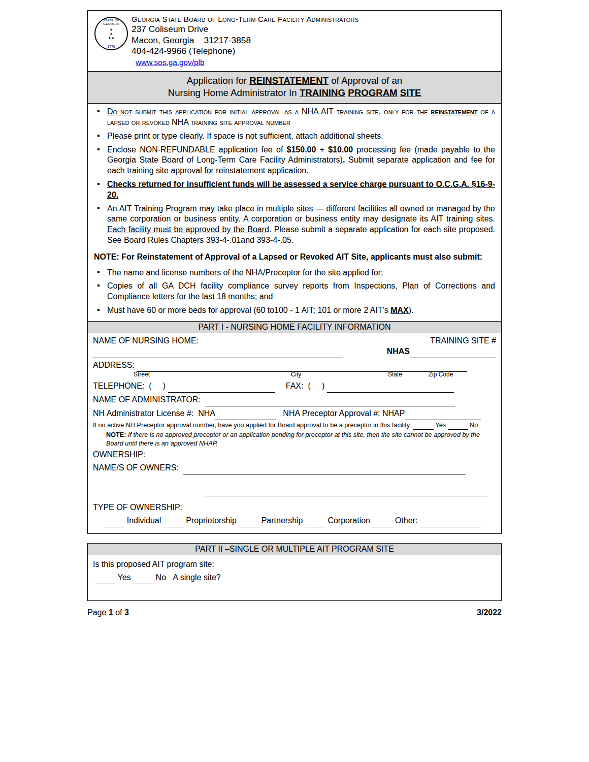STATE OF GEORGIA
★
▲
▲▲
1776
Georgia State Board of Long-Term Care Facility Administrators
237 Coliseum Drive
Macon, Georgia 31217-3858
404-424-9966 (Telephone)
www.sos.ga.gov/plb
Application for REINSTATEMENT of Approval of an
Nursing Home Administrator In TRAINING PROGRAM SITE
Do not submit this application for initial approval as a NHA AIT training site, only for the reinstatement of a lapsed or revoked NHA training site approval number
Please print or type clearly. If space is not sufficient, attach additional sheets.
Enclose NON-REFUNDABLE application fee of $150.00 + $10.00 processing fee (made payable to the Georgia State Board of Long-Term Care Facility Administrators). Submit separate application and fee for each training site approval for reinstatement application.
Checks returned for insufficient funds will be assessed a service charge pursuant to O.C.G.A. §16-9-20.
An AIT Training Program may take place in multiple sites — different facilities all owned or managed by the same corporation or business entity. A corporation or business entity may designate its AIT training sites. Each facility must be approved by the Board. Please submit a separate application for each site proposed. See Board Rules Chapters 393-4-.01and 393-4-.05.
NOTE: For Reinstatement of Approval of a Lapsed or Revoked AIT Site, applicants must also submit:
The name and license numbers of the NHA/Preceptor for the site applied for;
Copies of all GA DCH facility compliance survey reports from Inspections, Plan of Corrections and Compliance letters for the last 18 months; and
Must have 60 or more beds for approval (60 to100 - 1 AIT; 101 or more 2 AIT’s MAX).
PART I - NURSING HOME FACILITY INFORMATION
NAME OF NURSING HOME:
TRAINING SITE #
NHAS
ADDRESS:
Street City State Zip Code
TELEPHONE: ( ) FAX: ( )
NAME OF ADMINISTRATOR:
NH Administrator License #: NHA NHA Preceptor Approval #: NHAP
If no active NH Preceptor approval number, have you applied for Board approval to be a preceptor in this facility: Yes No
NOTE: If there is no approved preceptor or an application pending for preceptor at this site, then the site cannot be approved by the Board until there is an approved NHAP.
OWNERSHIP:
NAME/S OF OWNERS:
TYPE OF OWNERSHIP:
Individual Proprietorship Partnership Corporation Other:
PART II –SINGLE OR MULTIPLE AIT PROGRAM SITE
Is this proposed AIT program site:
Yes No A single site?
Page 1 of 3
3/2022